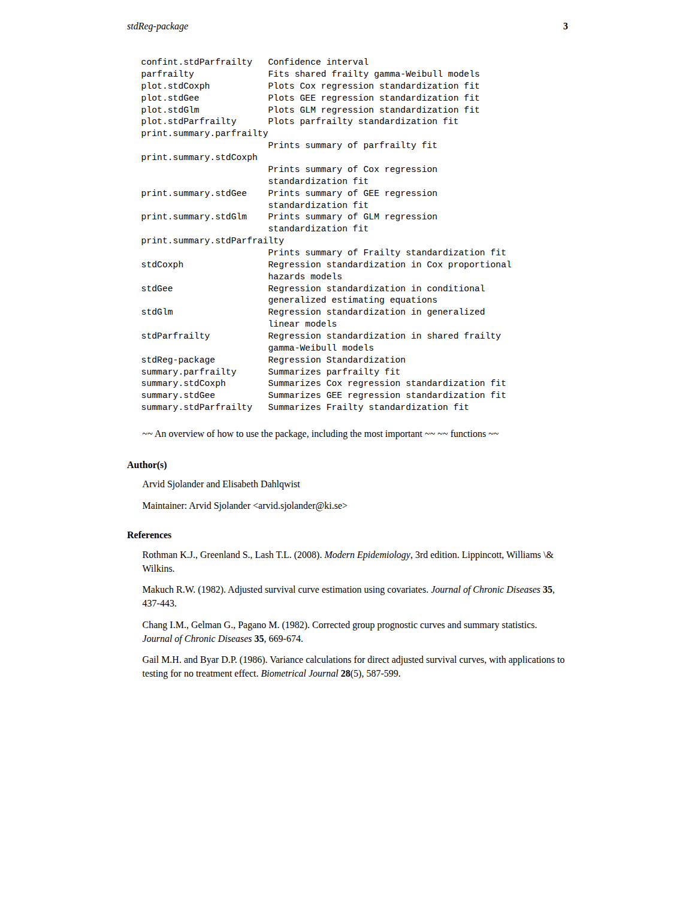stdReg-package 3
confint.stdParfrailty   Confidence interval
parfrailty              Fits shared frailty gamma-Weibull models
plot.stdCoxph           Plots Cox regression standardization fit
plot.stdGee             Plots GEE regression standardization fit
plot.stdGlm             Plots GLM regression standardization fit
plot.stdParfrailty      Plots parfrailty standardization fit
print.summary.parfrailty
                        Prints summary of parfrailty fit
print.summary.stdCoxph
                        Prints summary of Cox regression
                        standardization fit
print.summary.stdGee    Prints summary of GEE regression
                        standardization fit
print.summary.stdGlm    Prints summary of GLM regression
                        standardization fit
print.summary.stdParfrailty
                        Prints summary of Frailty standardization fit
stdCoxph                Regression standardization in Cox proportional
                        hazards models
stdGee                  Regression standardization in conditional
                        generalized estimating equations
stdGlm                  Regression standardization in generalized
                        linear models
stdParfrailty           Regression standardization in shared frailty
                        gamma-Weibull models
stdReg-package          Regression Standardization
summary.parfrailty      Summarizes parfrailty fit
summary.stdCoxph        Summarizes Cox regression standardization fit
summary.stdGee          Summarizes GEE regression standardization fit
summary.stdParfrailty   Summarizes Frailty standardization fit
~~ An overview of how to use the package, including the most important ~~ ~~ functions ~~
Author(s)
Arvid Sjolander and Elisabeth Dahlqwist
Maintainer: Arvid Sjolander <arvid.sjolander@ki.se>
References
Rothman K.J., Greenland S., Lash T.L. (2008). Modern Epidemiology, 3rd edition. Lippincott, Williams \& Wilkins.
Makuch R.W. (1982). Adjusted survival curve estimation using covariates. Journal of Chronic Diseases 35, 437-443.
Chang I.M., Gelman G., Pagano M. (1982). Corrected group prognostic curves and summary statistics. Journal of Chronic Diseases 35, 669-674.
Gail M.H. and Byar D.P. (1986). Variance calculations for direct adjusted survival curves, with applications to testing for no treatment effect. Biometrical Journal 28(5), 587-599.